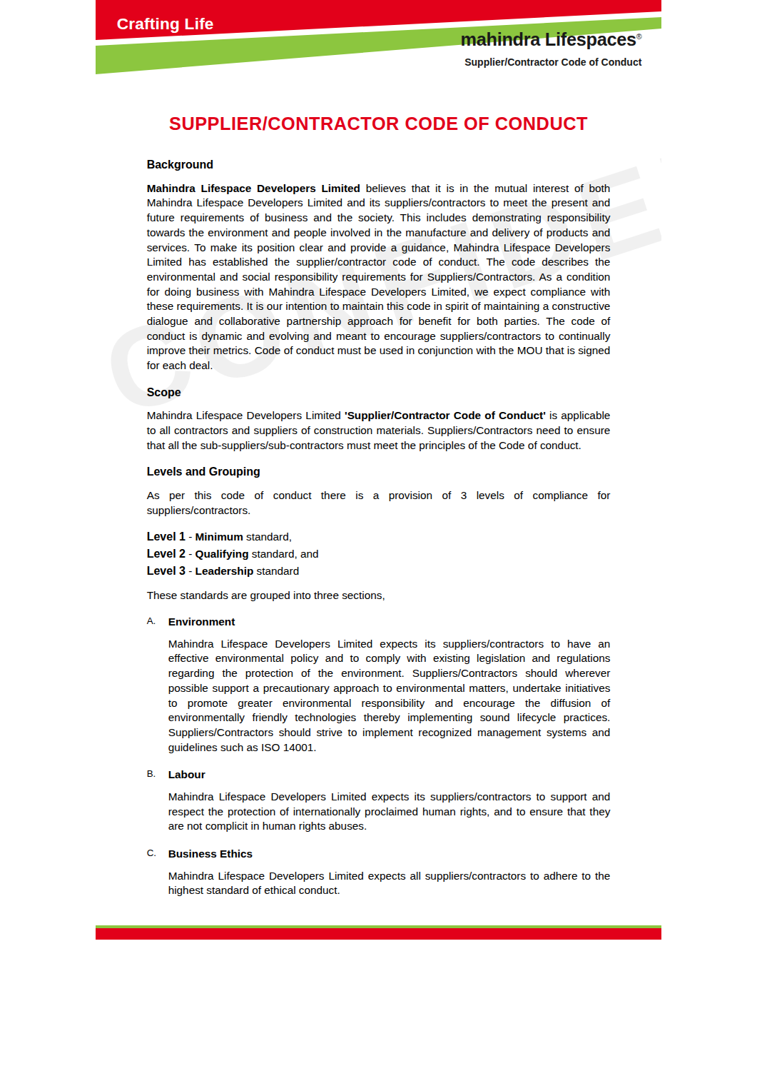Crafting Life
mahindra Lifespaces®
Supplier/Contractor Code of Conduct
CONFIDENTIAL
SUPPLIER/CONTRACTOR CODE OF CONDUCT
Background
Mahindra Lifespace Developers Limited believes that it is in the mutual interest of both Mahindra Lifespace Developers Limited and its suppliers/contractors to meet the present and future requirements of business and the society. This includes demonstrating responsibility towards the environment and people involved in the manufacture and delivery of products and services. To make its position clear and provide a guidance, Mahindra Lifespace Developers Limited has established the supplier/contractor code of conduct. The code describes the environmental and social responsibility requirements for Suppliers/Contractors. As a condition for doing business with Mahindra Lifespace Developers Limited, we expect compliance with these requirements. It is our intention to maintain this code in spirit of maintaining a constructive dialogue and collaborative partnership approach for benefit for both parties. The code of conduct is dynamic and evolving and meant to encourage suppliers/contractors to continually improve their metrics. Code of conduct must be used in conjunction with the MOU that is signed for each deal.
Scope
Mahindra Lifespace Developers Limited 'Supplier/Contractor Code of Conduct' is applicable to all contractors and suppliers of construction materials. Suppliers/Contractors need to ensure that all the sub-suppliers/sub-contractors must meet the principles of the Code of conduct.
Levels and Grouping
As per this code of conduct there is a provision of 3 levels of compliance for suppliers/contractors.
Level 1 - Minimum standard,
Level 2 - Qualifying standard, and
Level 3 - Leadership standard
These standards are grouped into three sections,
Environment
Mahindra Lifespace Developers Limited expects its suppliers/contractors to have an effective environmental policy and to comply with existing legislation and regulations regarding the protection of the environment. Suppliers/Contractors should wherever possible support a precautionary approach to environmental matters, undertake initiatives to promote greater environmental responsibility and encourage the diffusion of environmentally friendly technologies thereby implementing sound lifecycle practices. Suppliers/Contractors should strive to implement recognized management systems and guidelines such as ISO 14001.
Labour
Mahindra Lifespace Developers Limited expects its suppliers/contractors to support and respect the protection of internationally proclaimed human rights, and to ensure that they are not complicit in human rights abuses.
Business Ethics
Mahindra Lifespace Developers Limited expects all suppliers/contractors to adhere to the highest standard of ethical conduct.